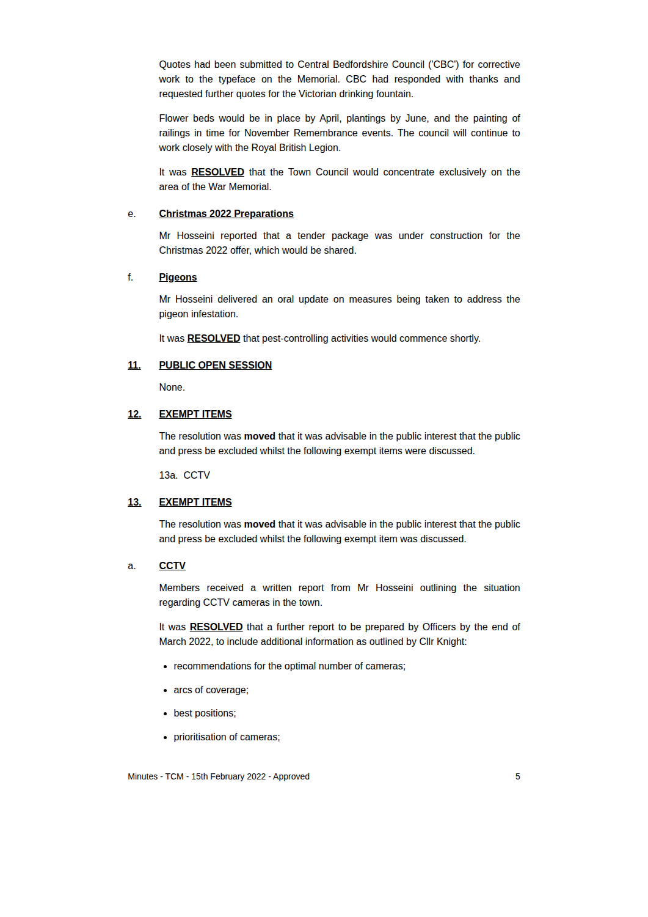Quotes had been submitted to Central Bedfordshire Council ('CBC') for corrective work to the typeface on the Memorial. CBC had responded with thanks and requested further quotes for the Victorian drinking fountain.
Flower beds would be in place by April, plantings by June, and the painting of railings in time for November Remembrance events. The council will continue to work closely with the Royal British Legion.
It was RESOLVED that the Town Council would concentrate exclusively on the area of the War Memorial.
e.
Christmas 2022 Preparations
Mr Hosseini reported that a tender package was under construction for the Christmas 2022 offer, which would be shared.
f.
Pigeons
Mr Hosseini delivered an oral update on measures being taken to address the pigeon infestation.
It was RESOLVED that pest-controlling activities would commence shortly.
11.
PUBLIC OPEN SESSION
None.
12.
EXEMPT ITEMS
The resolution was moved that it was advisable in the public interest that the public and press be excluded whilst the following exempt items were discussed.
13a. CCTV
13.
EXEMPT ITEMS
The resolution was moved that it was advisable in the public interest that the public and press be excluded whilst the following exempt item was discussed.
a.
CCTV
Members received a written report from Mr Hosseini outlining the situation regarding CCTV cameras in the town.
It was RESOLVED that a further report to be prepared by Officers by the end of March 2022, to include additional information as outlined by Cllr Knight:
recommendations for the optimal number of cameras;
arcs of coverage;
best positions;
prioritisation of cameras;
Minutes - TCM - 15th February 2022 - Approved 5